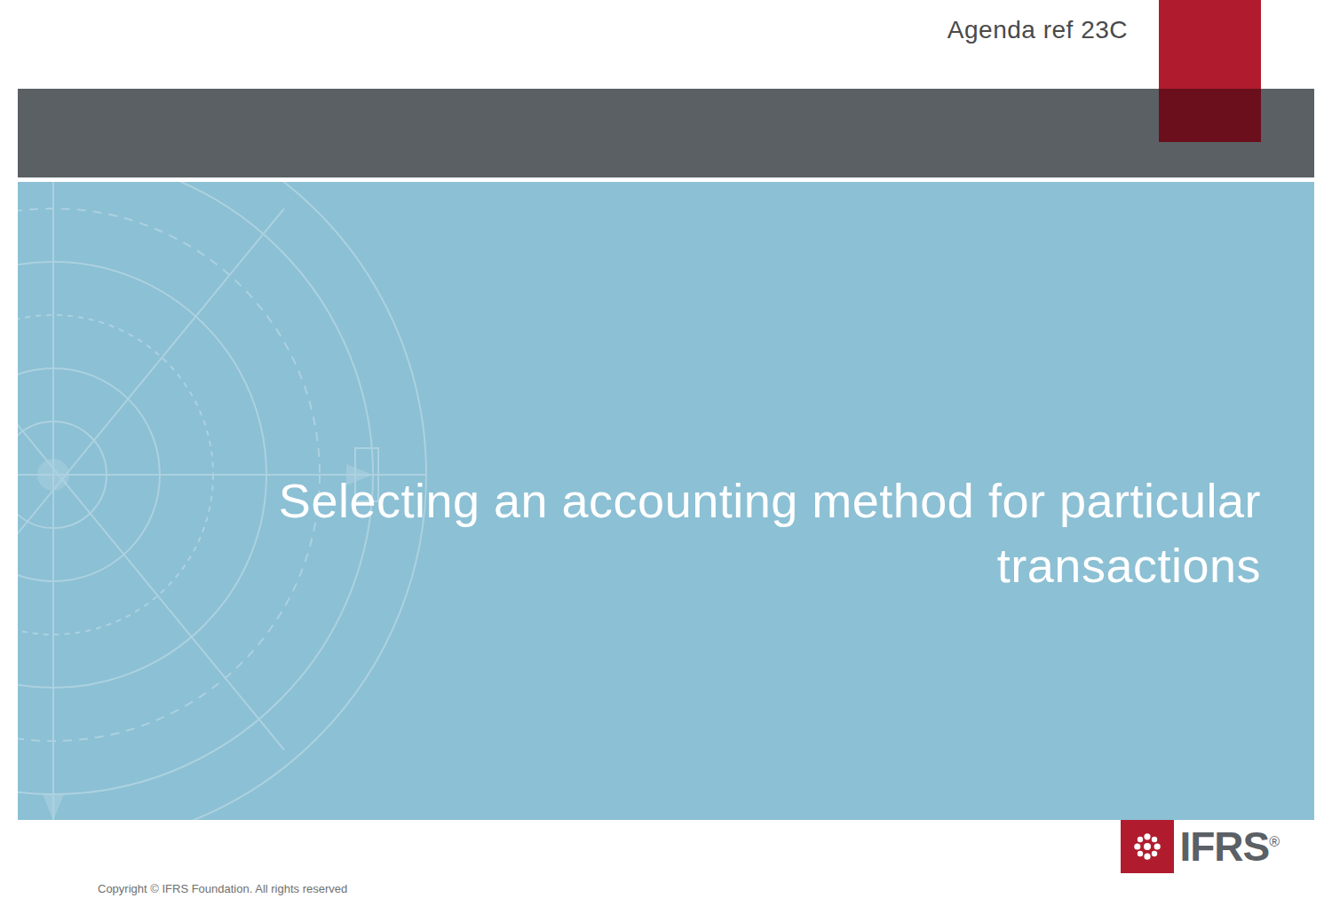Agenda ref 23C
Selecting an accounting method for particular transactions
Copyright © IFRS Foundation. All rights reserved
IFRS®